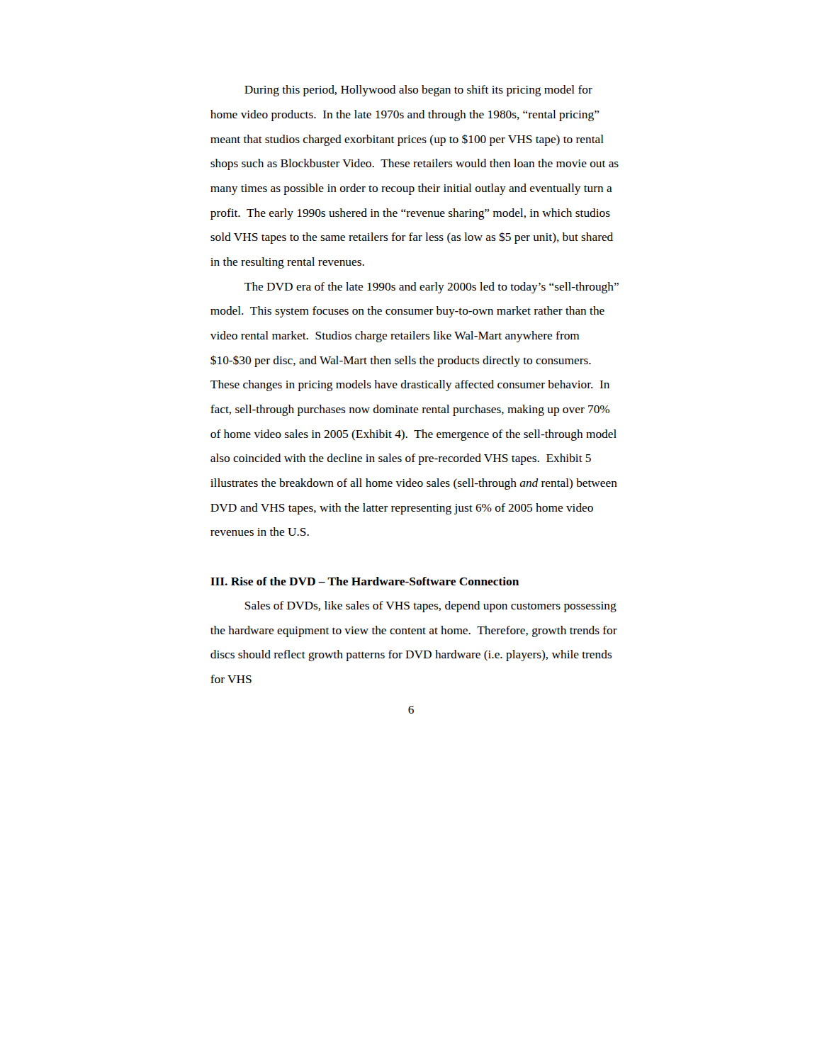During this period, Hollywood also began to shift its pricing model for home video products. In the late 1970s and through the 1980s, “rental pricing” meant that studios charged exorbitant prices (up to $100 per VHS tape) to rental shops such as Blockbuster Video. These retailers would then loan the movie out as many times as possible in order to recoup their initial outlay and eventually turn a profit. The early 1990s ushered in the “revenue sharing” model, in which studios sold VHS tapes to the same retailers for far less (as low as $5 per unit), but shared in the resulting rental revenues.
The DVD era of the late 1990s and early 2000s led to today’s “sell-through” model. This system focuses on the consumer buy-to-own market rather than the video rental market. Studios charge retailers like Wal-Mart anywhere from $10-$30 per disc, and Wal-Mart then sells the products directly to consumers. These changes in pricing models have drastically affected consumer behavior. In fact, sell-through purchases now dominate rental purchases, making up over 70% of home video sales in 2005 (Exhibit 4). The emergence of the sell-through model also coincided with the decline in sales of pre-recorded VHS tapes. Exhibit 5 illustrates the breakdown of all home video sales (sell-through and rental) between DVD and VHS tapes, with the latter representing just 6% of 2005 home video revenues in the U.S.
III. Rise of the DVD – The Hardware-Software Connection
Sales of DVDs, like sales of VHS tapes, depend upon customers possessing the hardware equipment to view the content at home. Therefore, growth trends for discs should reflect growth patterns for DVD hardware (i.e. players), while trends for VHS
6